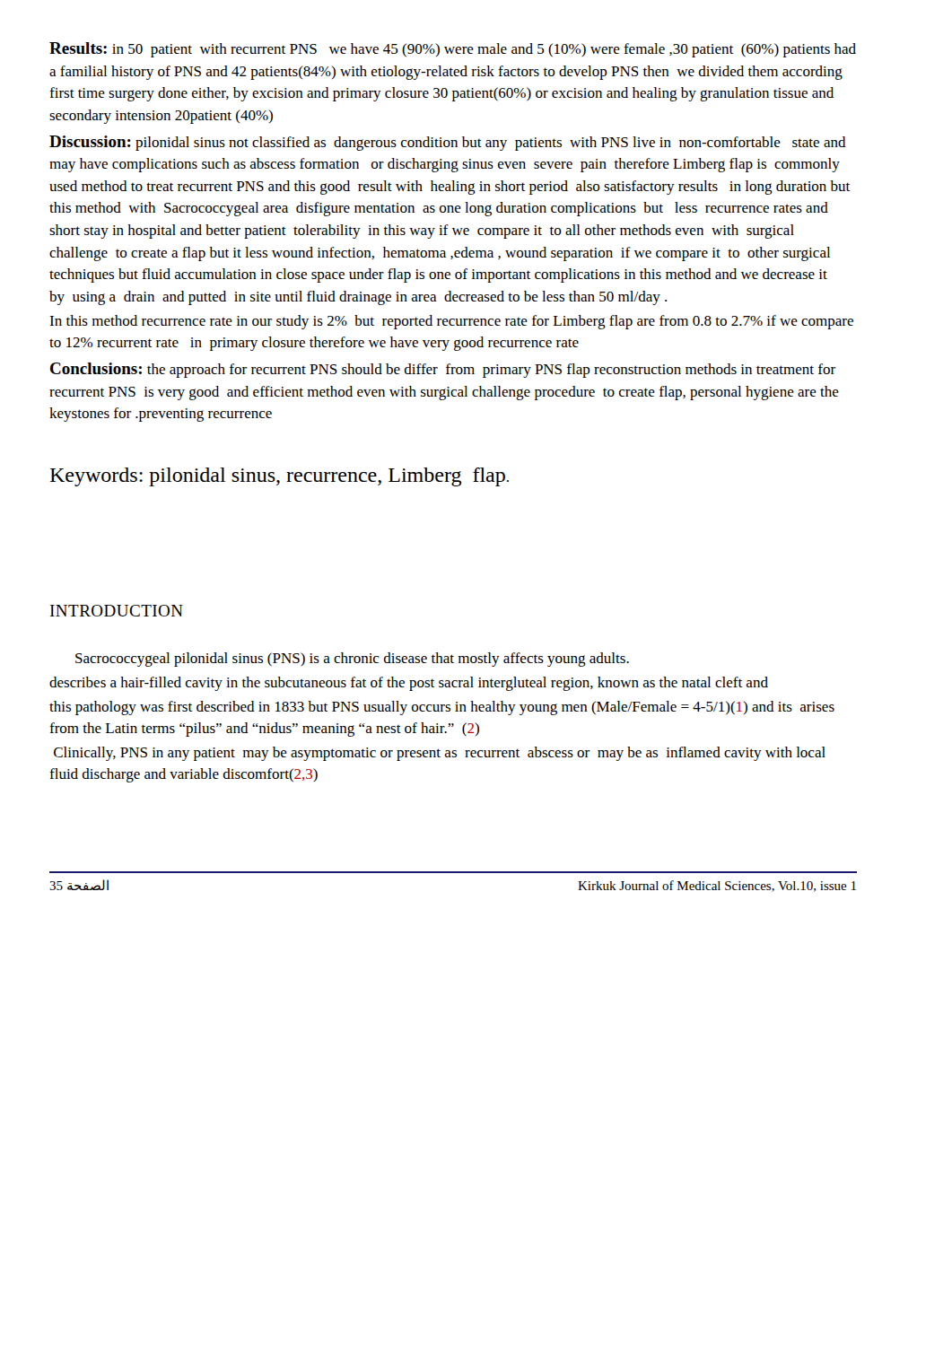Results: in 50 patient with recurrent PNS we have 45 (90%) were male and 5 (10%) were female ,30 patient (60%) patients had a familial history of PNS and 42 patients(84%) with etiology-related risk factors to develop PNS then we divided them according first time surgery done either, by excision and primary closure 30 patient(60%) or excision and healing by granulation tissue and secondary intension 20patient (40%)
Discussion: pilonidal sinus not classified as dangerous condition but any patients with PNS live in non-comfortable state and may have complications such as abscess formation or discharging sinus even severe pain therefore Limberg flap is commonly used method to treat recurrent PNS and this good result with healing in short period also satisfactory results in long duration but this method with Sacrococcygeal area disfigure mentation as one long duration complications but less recurrence rates and short stay in hospital and better patient tolerability in this way if we compare it to all other methods even with surgical challenge to create a flap but it less wound infection, hematoma ,edema , wound separation if we compare it to other surgical techniques but fluid accumulation in close space under flap is one of important complications in this method and we decrease it by using a drain and putted in site until fluid drainage in area decreased to be less than 50 ml/day .
In this method recurrence rate in our study is 2% but reported recurrence rate for Limberg flap are from 0.8 to 2.7% if we compare to 12% recurrent rate in primary closure therefore we have very good recurrence rate
Conclusions: the approach for recurrent PNS should be differ from primary PNS flap reconstruction methods in treatment for recurrent PNS is very good and efficient method even with surgical challenge procedure to create flap, personal hygiene are the keystones for .preventing recurrence
Keywords: pilonidal sinus, recurrence, Limberg flap.
INTRODUCTION
Sacrococcygeal pilonidal sinus (PNS) is a chronic disease that mostly affects young adults.
describes a hair-filled cavity in the subcutaneous fat of the post sacral intergluteal region, known as the natal cleft and
this pathology was first described in 1833 but PNS usually occurs in healthy young men (Male/Female = 4-5/1)(1) and its arises from the Latin terms “pilus” and “nidus” meaning “a nest of hair.” (2)
Clinically, PNS in any patient may be asymptomatic or present as recurrent abscess or may be as inflamed cavity with local fluid discharge and variable discomfort(2,3)
الصفحة 35 Kirkuk Journal of Medical Sciences, Vol.10, issue 1